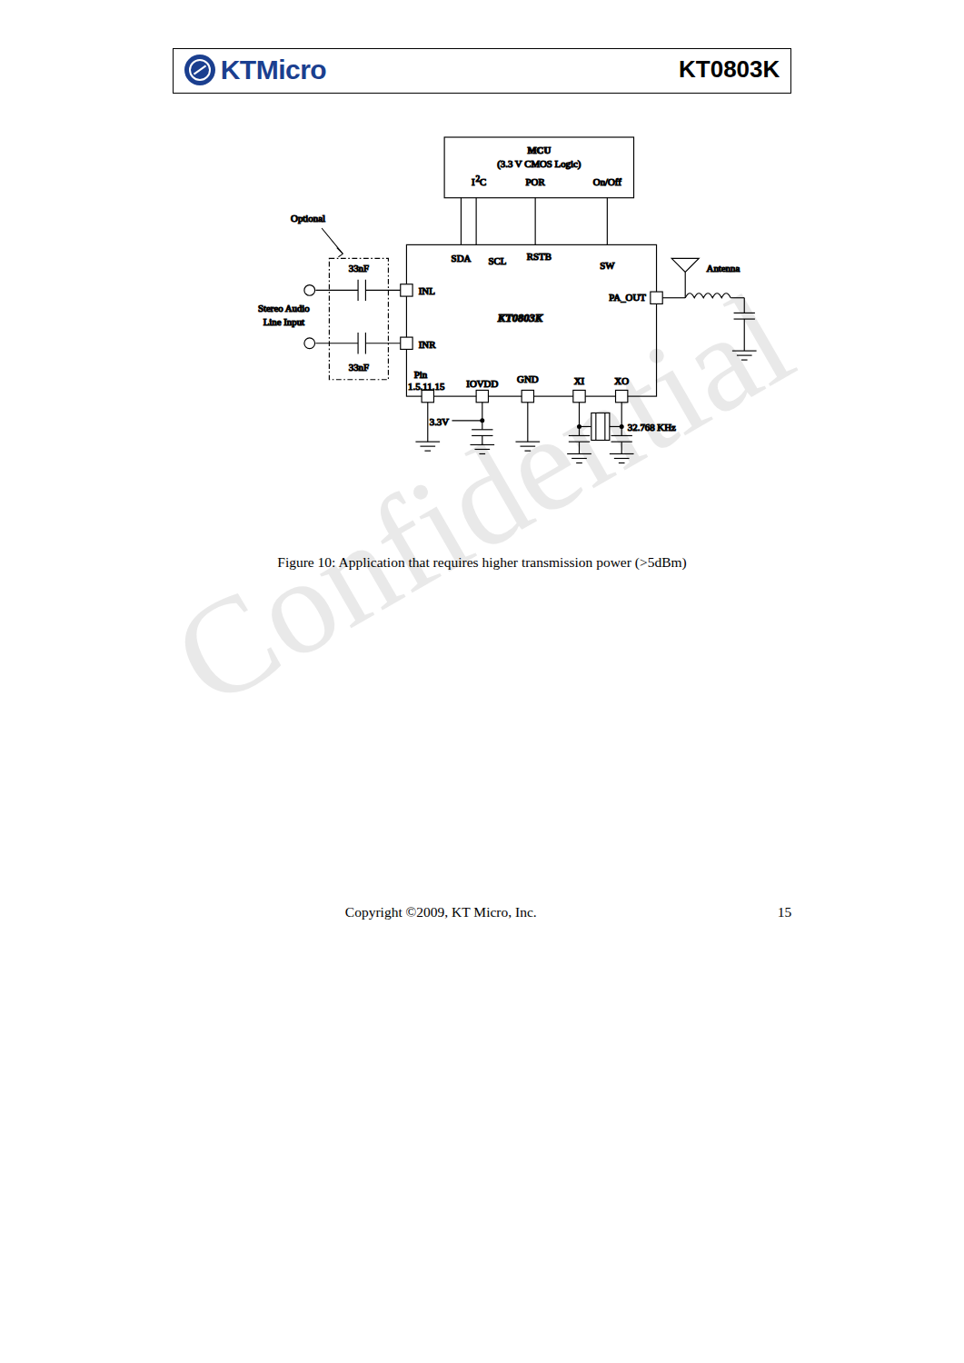KTMicro
KT0803K
Confidential
MCU (3.3 V CMOS Logic) I 2 C POR On/Off KT0803K SDA SCL RSTB SW INL INR Optional 33nF 33nF Stereo Audio Line Input PA_OUT Antenna Pin 1.5.11.15 IOVDD GND XI XO 3.3V 32.768 KHz
Figure 10: Application that requires higher transmission power (>5dBm)
Copyright ©2009, KT Micro, Inc.
15